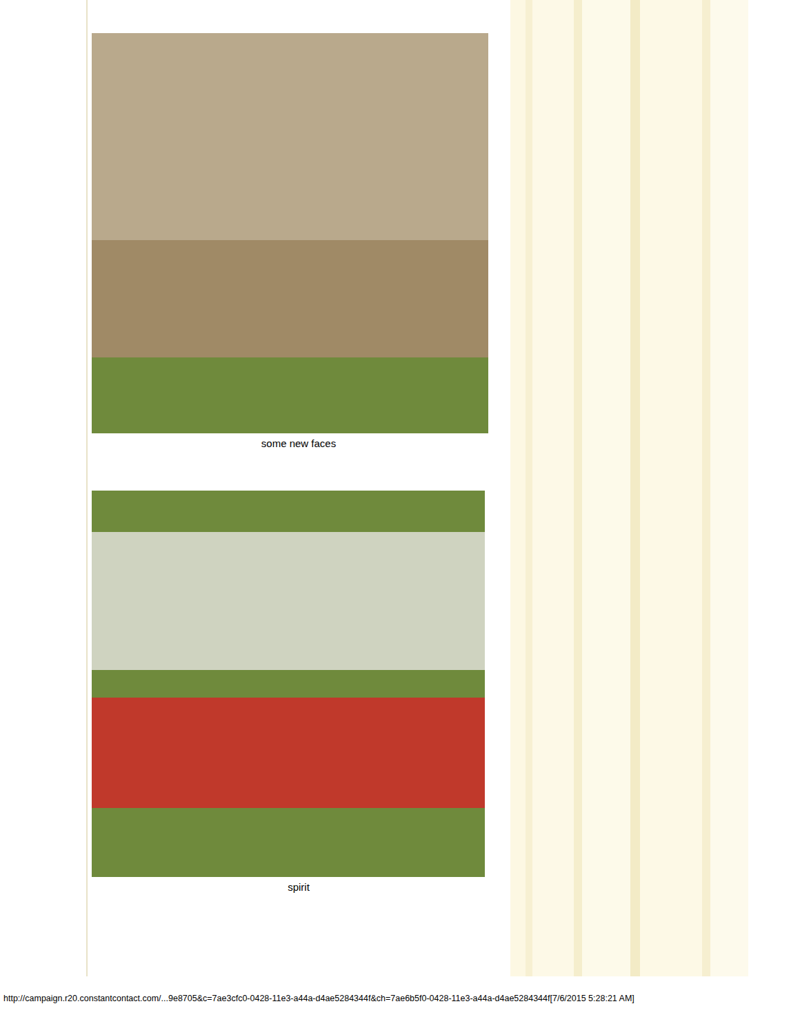some new faces
spirit
http://campaign.r20.constantcontact.com/...9e8705&c=7ae3cfc0-0428-11e3-a44a-d4ae5284344f&ch=7ae6b5f0-0428-11e3-a44a-d4ae5284344f[7/6/2015 5:28:21 AM]